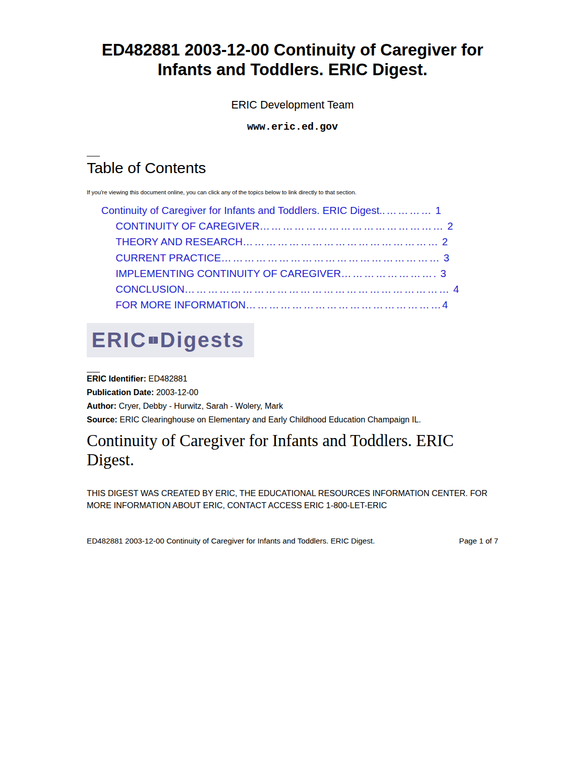ED482881 2003-12-00 Continuity of Caregiver for Infants and Toddlers. ERIC Digest.
ERIC Development Team
www.eric.ed.gov
Table of Contents
If you're viewing this document online, you can click any of the topics below to link directly to that section.
Continuity of Caregiver for Infants and Toddlers. ERIC Digest..………… 1
CONTINUITY OF CAREGIVER………………………………………… 2
THEORY AND RESEARCH…………………………………………… 2
CURRENT PRACTICE………………………………………………… 3
IMPLEMENTING CONTINUITY OF CAREGIVER……………………. 3
CONCLUSION…………………………………………………………… 4
FOR MORE INFORMATION……………………………………………4
ERIC Digests
ERIC Identifier: ED482881
Publication Date: 2003-12-00
Author: Cryer, Debby - Hurwitz, Sarah - Wolery, Mark
Source: ERIC Clearinghouse on Elementary and Early Childhood Education Champaign IL.
Continuity of Caregiver for Infants and Toddlers. ERIC Digest.
THIS DIGEST WAS CREATED BY ERIC, THE EDUCATIONAL RESOURCES INFORMATION CENTER. FOR MORE INFORMATION ABOUT ERIC, CONTACT ACCESS ERIC 1-800-LET-ERIC
ED482881 2003-12-00 Continuity of Caregiver for Infants and Toddlers. ERIC Digest.
Page 1 of 7